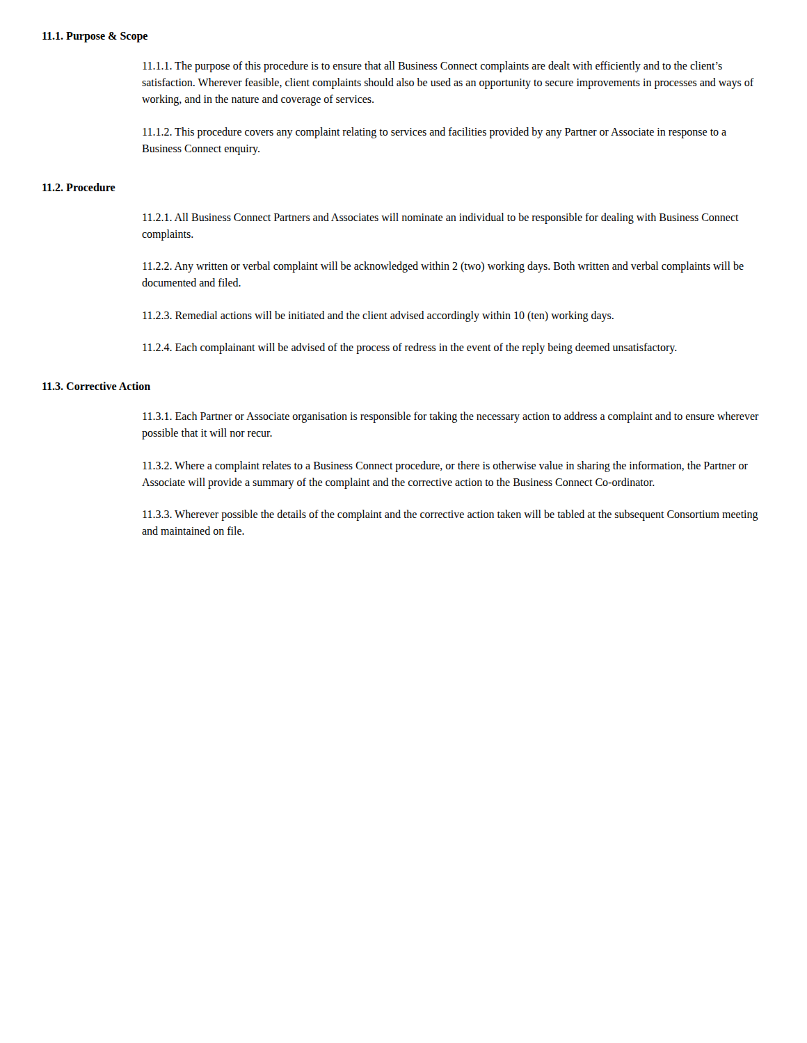11.1. Purpose & Scope
11.1.1. The purpose of this procedure is to ensure that all Business Connect complaints are dealt with efficiently and to the client’s satisfaction. Wherever feasible, client complaints should also be used as an opportunity to secure improvements in processes and ways of working, and in the nature and coverage of services.
11.1.2. This procedure covers any complaint relating to services and facilities provided by any Partner or Associate in response to a Business Connect enquiry.
11.2. Procedure
11.2.1. All Business Connect Partners and Associates will nominate an individual to be responsible for dealing with Business Connect complaints.
11.2.2. Any written or verbal complaint will be acknowledged within 2 (two) working days. Both written and verbal complaints will be documented and filed.
11.2.3. Remedial actions will be initiated and the client advised accordingly within 10 (ten) working days.
11.2.4. Each complainant will be advised of the process of redress in the event of the reply being deemed unsatisfactory.
11.3. Corrective Action
11.3.1. Each Partner or Associate organisation is responsible for taking the necessary action to address a complaint and to ensure wherever possible that it will nor recur.
11.3.2. Where a complaint relates to a Business Connect procedure, or there is otherwise value in sharing the information, the Partner or Associate will provide a summary of the complaint and the corrective action to the Business Connect Co-ordinator.
11.3.3. Wherever possible the details of the complaint and the corrective action taken will be tabled at the subsequent Consortium meeting and maintained on file.